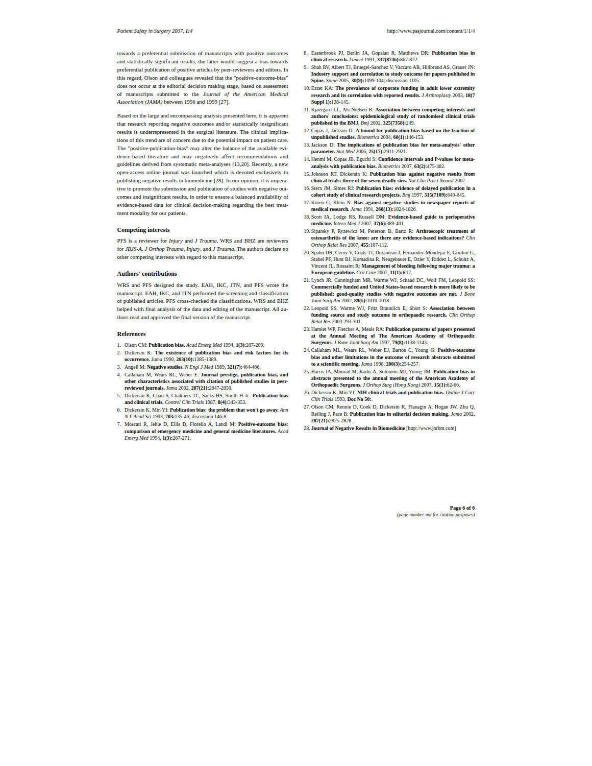Patient Safety in Surgery 2007, 1: 4
http://www.pssjournal.com/content/1/1/4
towards a preferential submission of manuscripts with positive outcomes and statistically significant results; the latter would suggest a bias towards preferential publication of positive articles by peer-reviewers and editors. In this regard, Olson and colleagues revealed that the "positive-outcome-bias" does not occur at the editorial decision making stage, based on assessment of manuscripts submitted to the Journal of the American Medical Association (JAMA) between 1996 and 1999 [27].
Based on the large and encompassing analysis presented here, it is apparent that research reporting negative outcomes and/or statistically insignificant results is underrepresented in the surgical literature. The clinical implications of this trend are of concern due to the potential impact on patient care. The "positive-publication-bias" may alter the balance of the available evidence-based literature and may negatively affect recommendations and guidelines derived from systematic meta-analyses [13,20]. Recently, a new open-access online journal was launched which is devoted exclusively to publishing negative results in biomedicine [28]. In our opinion, it is imperative to promote the submission and publication of studies with negative outcomes and insignificant results, in order to ensure a balanced availability of evidence-based data for clinical decision-making regarding the best treatment modality for our patients.
Competing interests
PFS is a reviewer for Injury and J Trauma. WRS and BHZ are reviewers for JBJS-A, J Orthop Trauma, Injury, and J Trauma. The authors declare no other competing interests with regard to this manuscript.
Authors' contributions
WRS and PFS designed the study. EAH, IKC, JTN, and PFS wrote the manuscript. EAH, IKC, and JTN performed the screening and classification of published articles. PFS cross-checked the classifications. WRS and BHZ helped with final analysis of the data and editing of the manuscript. All authors read and approved the final version of the manuscript.
References
1. Olson CM: Publication bias. Acad Emerg Med 1994, 1(3): 207-209.
2. Dickersin K: The existence of publication bias and risk factors for its occurrence. Jama 1990, 263(10): 1385-1389.
3. Angell M: Negative studies. N Engl J Med 1989, 321(7): 464-466.
4. Callaham M, Wears RL, Weber E: Journal prestige, publication bias, and other characteristics associated with citation of published studies in peer-reviewed journals. Jama 2002, 287(21): 2847-2850.
5. Dickersin K, Chan S, Chalmers TC, Sacks HS, Smith H Jr.: Publication bias and clinical trials. Control Clin Trials 1987, 8(4): 343-353.
6. Dickersin K, Min YI: Publication bias: the problem that won't go away. Ann N Y Acad Sci 1993, 703: 135-46; discussion 146-8.
7. Moscati R, Jehle D, Ellis D, Fiorello A, Landi M: Positive-outcome bias: comparison of emergency medicine and general medicine literatures. Acad Emerg Med 1994, 1(3): 267-271.
8. Easterbrook PJ, Berlin JA, Gopalan R, Matthews DR: Publication bias in clinical research. Lancet 1991, 337(8746): 867-872.
9. Shah RV, Albert TJ, Bruegel-Sanchez V, Vaccaro AR, Hilibrand AS, Grauer JN: Industry support and correlation to study outcome for papers published in Spine. Spine 2005, 30(9): 1099-104; discussion 1105.
10. Ezzet KA: The prevalence of corporate funding in adult lower extremity research and its correlation with reported results. J Arthroplasty 2003, 18(7 Suppl 1): 138-145.
11. Kjaergard LL, Als-Nielsen B: Association between competing interests and authors' conclusions: epidemiological study of randomised clinical trials published in the BMJ. Bmj 2002, 325(7358): 249.
12. Copas J, Jackson D: A bound for publication bias based on the fraction of unpublished studies. Biometrics 2004, 60(1): 146-153.
13. Jackson D: The implications of publication bias for meta-analysis' other parameter. Stat Med 2006, 25(17): 2911-2921.
14. Henmi M, Copas JB, Eguchi S: Confidence intervals and P-values for meta-analysis with publication bias. Biometrics 2007, 63(2): 475-482.
15. Johnson RT, Dickersin K: Publication bias against negative results from clinical trials: three of the seven deadly sins. Nat Clin Pract Neurol 2007.
16. Stern JM, Simes RJ: Publication bias: evidence of delayed publication in a cohort study of clinical research projects. Bmj 1997, 315(7109): 640-645.
17. Koren G, Klein N: Bias against negative studies in newspaper reports of medical research. Jama 1991, 266(13): 1824-1826.
18. Scott IA, Lodge RS, Russell DM: Evidence-based guide to perioperative medicine. Intern Med J 2007, 37(6): 389-401.
19. Siparsky P, Ryzewicz M, Peterson B, Bartz R: Arthroscopic treatment of osteoarthritis of the knee: are there any evidence-based indications? Clin Orthop Relat Res 2007, 455: 107-112.
20. Spahn DR, Cerny V, Coats TJ, Duranteau J, Fernandez-Mondejar E, Gordini G, Stahel PF, Hunt BJ, Komadina R, Neugebauer E, Ozier Y, Riddez L, Schultz A, Vincent JL, Rossaint R: Management of bleeding following major trauma: a European guideline. Crit Care 2007, 11(1): R17.
21. Lynch JR, Cunningham MR, Warme WJ, Schaad DC, Wolf FM, Leopold SS: Commercially funded and United States-based research is more likely to be published; good-quality studies with negative outcomes are not. J Bone Joint Surg Am 2007, 89(5): 1010-1018.
22. Leopold SS, Warme WJ, Fritz Braunlich E, Shott S: Association between funding source and study outcome in orthopaedic research. Clin Orthop Relat Res 2003:293-301.
23. Hamlet WP, Fletcher A, Meals RA: Publication patterns of papers presented at the Annual Meeting of The American Academy of Orthopaedic Surgeons. J Bone Joint Surg Am 1997, 79(8): 1138-1143.
24. Callaham ML, Wears RL, Weber EJ, Barton C, Young G: Positive-outcome bias and other limitations in the outcome of research abstracts submitted to a scientific meeting. Jama 1998, 280(3): 254-257.
25. Harris IA, Mourad M, Kadir A, Solomon MJ, Young JM: Publication bias in abstracts presented to the annual meeting of the American Academy of Orthopaedic Surgeons. J Orthop Surg (Hong Kong) 2007, 15(1): 62-66.
26. Dickersin K, Min YI: NIH clinical trials and publication bias. Online J Curr Clin Trials 1993, Doc No 50:.
27. Olson CM, Rennie D, Cook D, Dickersin K, Flanagin A, Hogan JW, Zhu Q, Reiling J, Pace B: Publication bias in editorial decision making. Jama 2002, 287(21): 2825-2828.
28. Journal of Negative Results in Biomedicine [http://www.jnrbm.com]
Page 6 of 6
(page number not for citation purposes)